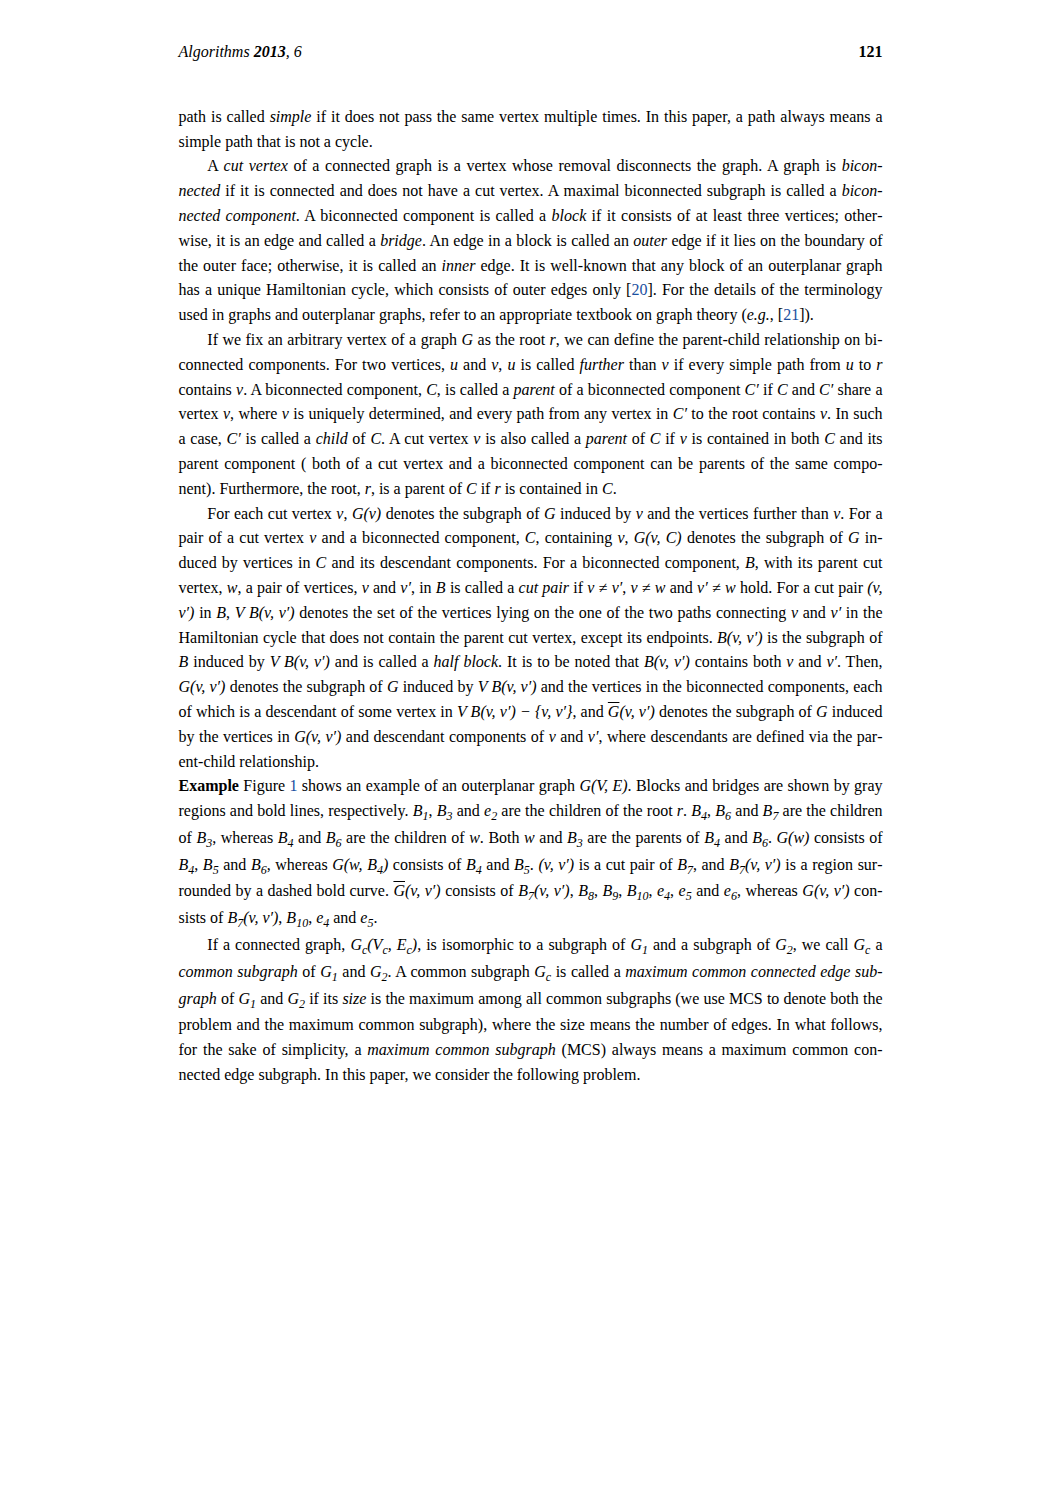Algorithms 2013, 6 121
path is called simple if it does not pass the same vertex multiple times. In this paper, a path always means a simple path that is not a cycle.
A cut vertex of a connected graph is a vertex whose removal disconnects the graph. A graph is biconnected if it is connected and does not have a cut vertex. A maximal biconnected subgraph is called a biconnected component. A biconnected component is called a block if it consists of at least three vertices; otherwise, it is an edge and called a bridge. An edge in a block is called an outer edge if it lies on the boundary of the outer face; otherwise, it is called an inner edge. It is well-known that any block of an outerplanar graph has a unique Hamiltonian cycle, which consists of outer edges only [20]. For the details of the terminology used in graphs and outerplanar graphs, refer to an appropriate textbook on graph theory (e.g., [21]).
If we fix an arbitrary vertex of a graph G as the root r, we can define the parent-child relationship on biconnected components. For two vertices, u and v, u is called further than v if every simple path from u to r contains v. A biconnected component, C, is called a parent of a biconnected component C′ if C and C′ share a vertex v, where v is uniquely determined, and every path from any vertex in C′ to the root contains v. In such a case, C′ is called a child of C. A cut vertex v is also called a parent of C if v is contained in both C and its parent component ( both of a cut vertex and a biconnected component can be parents of the same component). Furthermore, the root, r, is a parent of C if r is contained in C.
For each cut vertex v, G(v) denotes the subgraph of G induced by v and the vertices further than v. For a pair of a cut vertex v and a biconnected component, C, containing v, G(v, C) denotes the subgraph of G induced by vertices in C and its descendant components. For a biconnected component, B, with its parent cut vertex, w, a pair of vertices, v and v′, in B is called a cut pair if v ≠ v′, v ≠ w and v′ ≠ w hold. For a cut pair (v, v′) in B, V B(v, v′) denotes the set of the vertices lying on the one of the two paths connecting v and v′ in the Hamiltonian cycle that does not contain the parent cut vertex, except its endpoints. B(v, v′) is the subgraph of B induced by V B(v, v′) and is called a half block. It is to be noted that B(v, v′) contains both v and v′. Then, G(v, v′) denotes the subgraph of G induced by V B(v, v′) and the vertices in the biconnected components, each of which is a descendant of some vertex in V B(v, v′) − {v, v′}, and G(v, v′) denotes the subgraph of G induced by the vertices in G(v, v′) and descendant components of v and v′, where descendants are defined via the parent-child relationship.
Example Figure 1 shows an example of an outerplanar graph G(V, E). Blocks and bridges are shown by gray regions and bold lines, respectively. B1, B3 and e2 are the children of the root r. B4, B6 and B7 are the children of B3, whereas B4 and B6 are the children of w. Both w and B3 are the parents of B4 and B6. G(w) consists of B4, B5 and B6, whereas G(w, B4) consists of B4 and B5. (v, v′) is a cut pair of B7, and B7(v, v′) is a region surrounded by a dashed bold curve. G(v, v′) consists of B7(v, v′), B8, B9, B10, e4, e5 and e6, whereas G(v, v′) consists of B7(v, v′), B10, e4 and e5.
If a connected graph, Gc(Vc, Ec), is isomorphic to a subgraph of G1 and a subgraph of G2, we call Gc a common subgraph of G1 and G2. A common subgraph Gc is called a maximum common connected edge subgraph of G1 and G2 if its size is the maximum among all common subgraphs (we use MCS to denote both the problem and the maximum common subgraph), where the size means the number of edges. In what follows, for the sake of simplicity, a maximum common subgraph (MCS) always means a maximum common connected edge subgraph. In this paper, we consider the following problem.